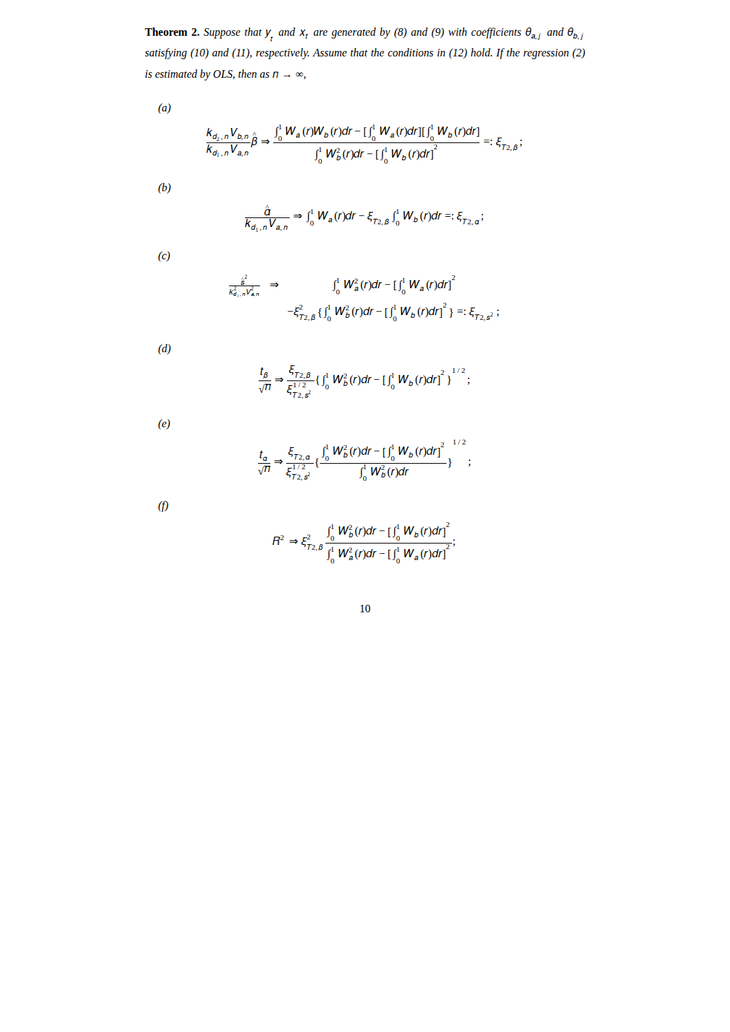Theorem 2. Suppose that yt and xt are generated by (8) and (9) with coefficients θa,j and θb,j satisfying (10) and (11), respectively. Assume that the conditions in (12) hold. If the regression (2) is estimated by OLS, then as n→∞,
(a)
kd2,nVb,n kd1,nVa,n β^ ⇒ ∫01Wa(r)Wb(r)dr − [∫01Wa(r)dr] [∫01Wb(r)dr] ∫01Wb2(r)dr − [∫01Wb(r)dr]2 =: ξT2,β ;
(b)
α^ kd1,nVa,n ⇒ ∫01Wa(r)dr − ξT2,β ∫01Wb(r)dr =: ξT2,α ;
(c)
s^2 kd1,n2Va,n2 ⇒ ∫01Wa2(r)dr − [∫01Wa(r)dr]2 −ξT2,β2 { ∫01Wb2(r)dr − [∫01Wb(r)dr]2 } =: ξT2,s2 ;
(d)
tβn ⇒ ξT2,β ξT2,s21/2 { ∫01Wb2(r)dr − [∫01Wb(r)dr]2 } 1/2 ;
(e)
tαn ⇒ ξT2,α ξT2,s21/2 { ∫01Wb2(r)dr − [∫01Wb(r)dr]2 ∫01Wb2(r)dr } 1/2 ;
(f)
R2 ⇒ ξT2,β2 ∫01Wb2(r)dr − [∫01Wb(r)dr]2 ∫01Wa2(r)dr − [∫01Wa(r)dr]2 ;
10